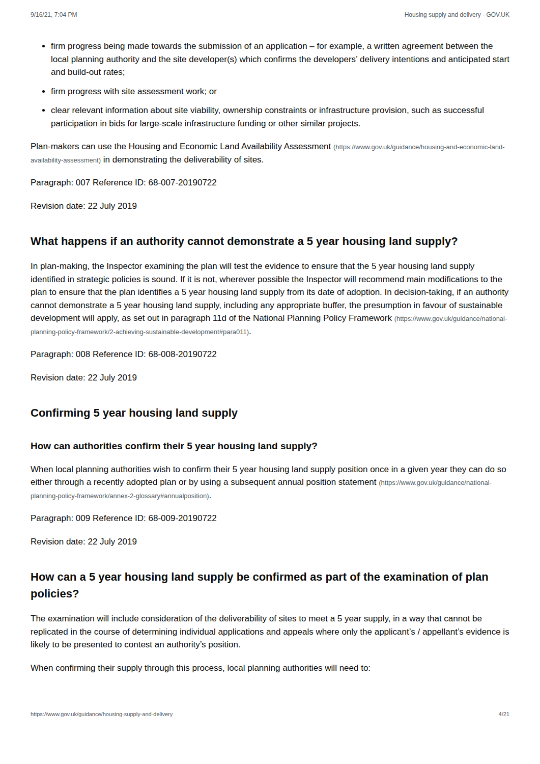9/16/21, 7:04 PM Housing supply and delivery - GOV.UK
firm progress being made towards the submission of an application – for example, a written agreement between the local planning authority and the site developer(s) which confirms the developers’ delivery intentions and anticipated start and build-out rates;
firm progress with site assessment work; or
clear relevant information about site viability, ownership constraints or infrastructure provision, such as successful participation in bids for large-scale infrastructure funding or other similar projects.
Plan-makers can use the Housing and Economic Land Availability Assessment (https://www.gov.uk/guidance/housing-and-economic-land-availability-assessment) in demonstrating the deliverability of sites.
Paragraph: 007 Reference ID: 68-007-20190722
Revision date: 22 July 2019
What happens if an authority cannot demonstrate a 5 year housing land supply?
In plan-making, the Inspector examining the plan will test the evidence to ensure that the 5 year housing land supply identified in strategic policies is sound. If it is not, wherever possible the Inspector will recommend main modifications to the plan to ensure that the plan identifies a 5 year housing land supply from its date of adoption. In decision-taking, if an authority cannot demonstrate a 5 year housing land supply, including any appropriate buffer, the presumption in favour of sustainable development will apply, as set out in paragraph 11d of the National Planning Policy Framework (https://www.gov.uk/guidance/national-planning-policy-framework/2-achieving-sustainable-development#para011).
Paragraph: 008 Reference ID: 68-008-20190722
Revision date: 22 July 2019
Confirming 5 year housing land supply
How can authorities confirm their 5 year housing land supply?
When local planning authorities wish to confirm their 5 year housing land supply position once in a given year they can do so either through a recently adopted plan or by using a subsequent annual position statement (https://www.gov.uk/guidance/national-planning-policy-framework/annex-2-glossary#annualposition).
Paragraph: 009 Reference ID: 68-009-20190722
Revision date: 22 July 2019
How can a 5 year housing land supply be confirmed as part of the examination of plan policies?
The examination will include consideration of the deliverability of sites to meet a 5 year supply, in a way that cannot be replicated in the course of determining individual applications and appeals where only the applicant’s / appellant’s evidence is likely to be presented to contest an authority’s position.
When confirming their supply through this process, local planning authorities will need to:
https://www.gov.uk/guidance/housing-supply-and-delivery 4/21